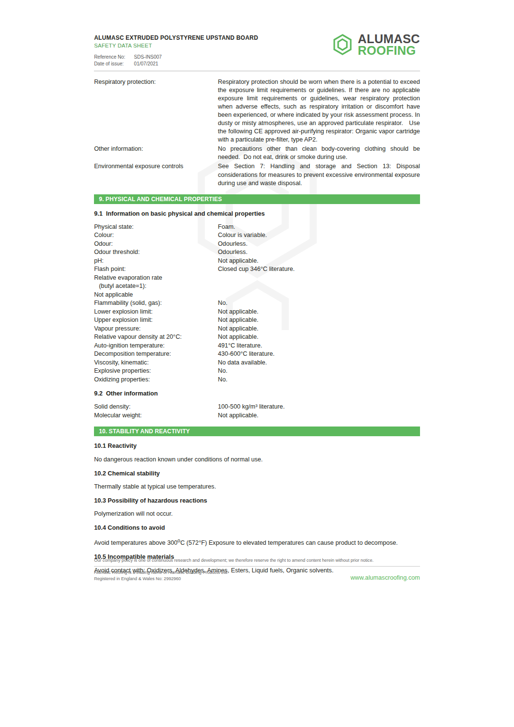ALUMASC EXTRUDED POLYSTYRENE UPSTAND BOARD
SAFETY DATA SHEET
| Reference No: | SDS-INS007 |
| Date of issue: | 01/07/2021 |
ALUMASC
ROOFING
Respiratory protection:
Respiratory protection should be worn when there is a potential to exceed the exposure limit requirements or guidelines. If there are no applicable exposure limit requirements or guidelines, wear respiratory protection when adverse effects, such as respiratory irritation or discomfort have been experienced, or where indicated by your risk assessment process. In dusty or misty atmospheres, use an approved particulate respirator. Use the following CE approved air-purifying respirator: Organic vapor cartridge with a particulate pre-filter, type AP2.
Other information:
No precautions other than clean body-covering clothing should be needed. Do not eat, drink or smoke during use.
Environmental exposure controls
See Section 7: Handling and storage and Section 13: Disposal considerations for measures to prevent excessive environmental exposure during use and waste disposal.
9. PHYSICAL AND CHEMICAL PROPERTIES
9.1 Information on basic physical and chemical properties
Physical state:
Foam.
Colour:
Colour is variable.
Odour:
Odourless.
Odour threshold:
Odourless.
pH:
Not applicable.
Flash point:
Closed cup 346°C literature.
Relative evaporation rate
(butyl acetate=1):
Not applicable
Flammability (solid, gas):
No.
Lower explosion limit:
Not applicable.
Upper explosion limit:
Not applicable.
Vapour pressure:
Not applicable.
Relative vapour density at 20°C:
Not applicable.
Auto-ignition temperature:
491°C literature.
Decomposition temperature:
430-600°C literature.
Viscosity, kinematic:
No data available.
Explosive properties:
No.
Oxidizing properties:
No.
9.2 Other information
Solid density:
100-500 kg/m³ literature.
Molecular weight:
Not applicable.
10. STABILITY AND REACTIVITY
10.1 Reactivity
No dangerous reaction known under conditions of normal use.
10.2 Chemical stability
Thermally stable at typical use temperatures.
10.3 Possibility of hazardous reactions
Polymerization will not occur.
10.4 Conditions to avoid
Avoid temperatures above 300oC (572°F) Exposure to elevated temperatures can cause product to decompose.
10.5 Incompatible materials
Avoid contact with: Oxidizers, Aldehydes, Amines, Esters, Liquid fuels, Organic solvents.
Our company policy is one of continuous research and development; we therefore reserve the right to amend content herein without prior notice.
Alumasc Roofing is a trading name of Alumasc Building Products Ltd
Registered in England & Wales No: 2992960
www.alumascroofing.com